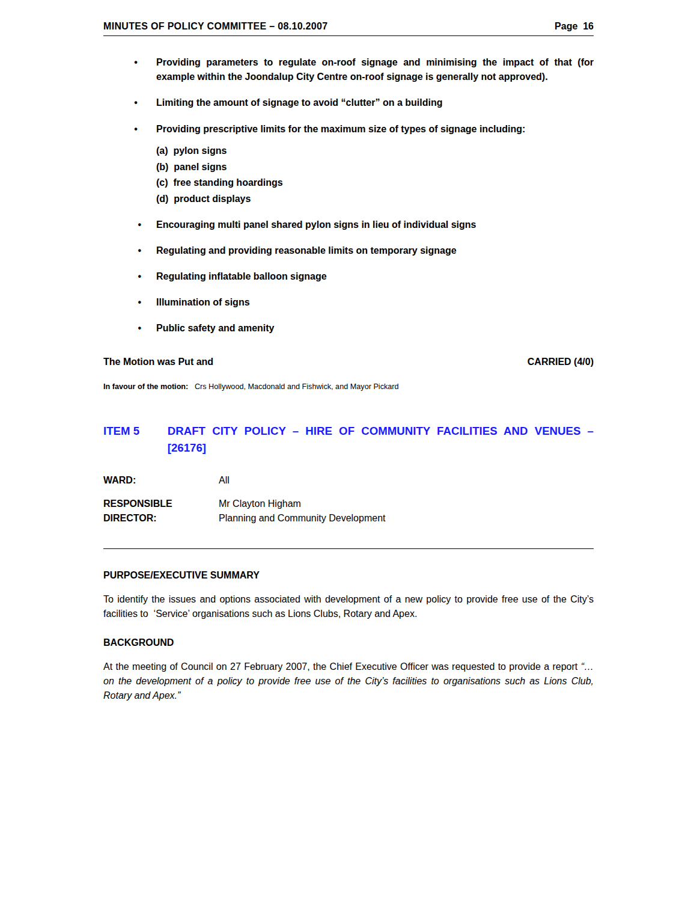MINUTES OF POLICY COMMITTEE – 08.10.2007 Page 16
Providing parameters to regulate on-roof signage and minimising the impact of that (for example within the Joondalup City Centre on-roof signage is generally not approved).
Limiting the amount of signage to avoid “clutter” on a building
Providing prescriptive limits for the maximum size of types of signage including:
(a) pylon signs
(b) panel signs
(c) free standing hoardings
(d) product displays
Encouraging multi panel shared pylon signs in lieu of individual signs
Regulating and providing reasonable limits on temporary signage
Regulating inflatable balloon signage
Illumination of signs
Public safety and amenity
The Motion was Put and CARRIED (4/0)
In favour of the motion: Crs Hollywood, Macdonald and Fishwick, and Mayor Pickard
ITEM 5 DRAFT CITY POLICY – HIRE OF COMMUNITY FACILITIES AND VENUES – [26176]
| WARD: | All |
| RESPONSIBLE DIRECTOR: | Mr Clayton Higham Planning and Community Development |
PURPOSE/EXECUTIVE SUMMARY
To identify the issues and options associated with development of a new policy to provide free use of the City’s facilities to ‘Service’ organisations such as Lions Clubs, Rotary and Apex.
BACKGROUND
At the meeting of Council on 27 February 2007, the Chief Executive Officer was requested to provide a report “…on the development of a policy to provide free use of the City’s facilities to organisations such as Lions Club, Rotary and Apex.”